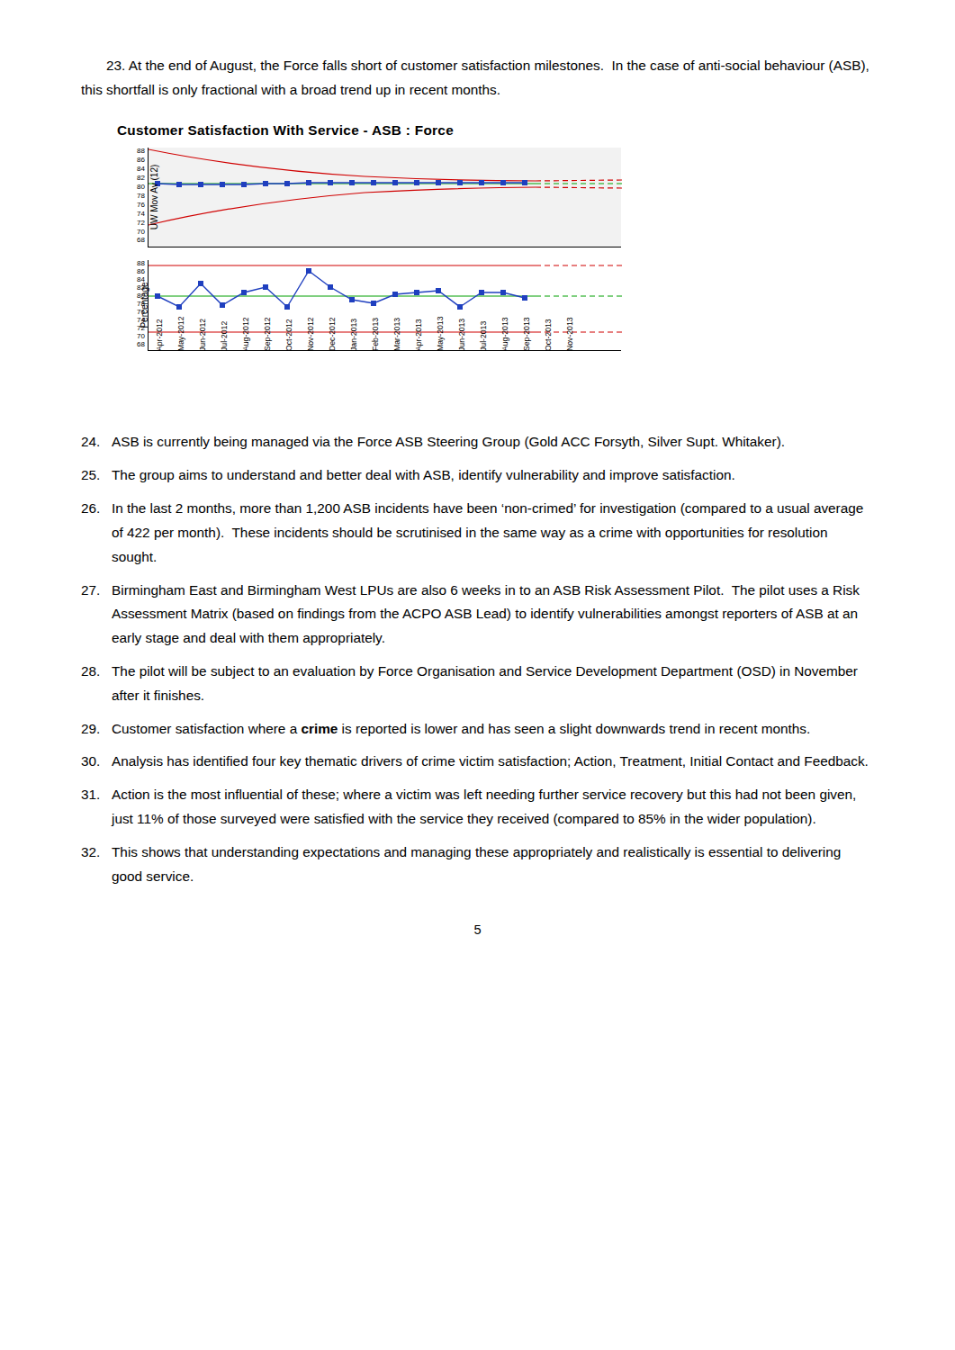23. At the end of August, the Force falls short of customer satisfaction milestones. In the case of anti-social behaviour (ASB), this shortfall is only fractional with a broad trend up in recent months.
Customer Satisfaction With Service - ASB : Force
UW Mov Av (12)
88 86 84 82 80 78 76 74 72 70 68
Percentage
88 86 84 82 80 78 76 74 72 70 68
Apr-2012 May-2012 Jun-2012 Jul-2012 Aug-2012 Sep-2012 Oct-2012 Nov-2012 Dec-2012 Jan-2013 Feb-2013 Mar-2013 Apr-2013 May-2013 Jun-2013 Jul-2013 Aug-2013 Sep-2013 Oct-2013 Nov-2013
ASB is currently being managed via the Force ASB Steering Group (Gold ACC Forsyth, Silver Supt. Whitaker).
The group aims to understand and better deal with ASB, identify vulnerability and improve satisfaction.
In the last 2 months, more than 1,200 ASB incidents have been ‘non-crimed’ for investigation (compared to a usual average of 422 per month). These incidents should be scrutinised in the same way as a crime with opportunities for resolution sought.
Birmingham East and Birmingham West LPUs are also 6 weeks in to an ASB Risk Assessment Pilot. The pilot uses a Risk Assessment Matrix (based on findings from the ACPO ASB Lead) to identify vulnerabilities amongst reporters of ASB at an early stage and deal with them appropriately.
The pilot will be subject to an evaluation by Force Organisation and Service Development Department (OSD) in November after it finishes.
Customer satisfaction where a crime is reported is lower and has seen a slight downwards trend in recent months.
Analysis has identified four key thematic drivers of crime victim satisfaction; Action, Treatment, Initial Contact and Feedback.
Action is the most influential of these; where a victim was left needing further service recovery but this had not been given, just 11% of those surveyed were satisfied with the service they received (compared to 85% in the wider population).
This shows that understanding expectations and managing these appropriately and realistically is essential to delivering good service.
5